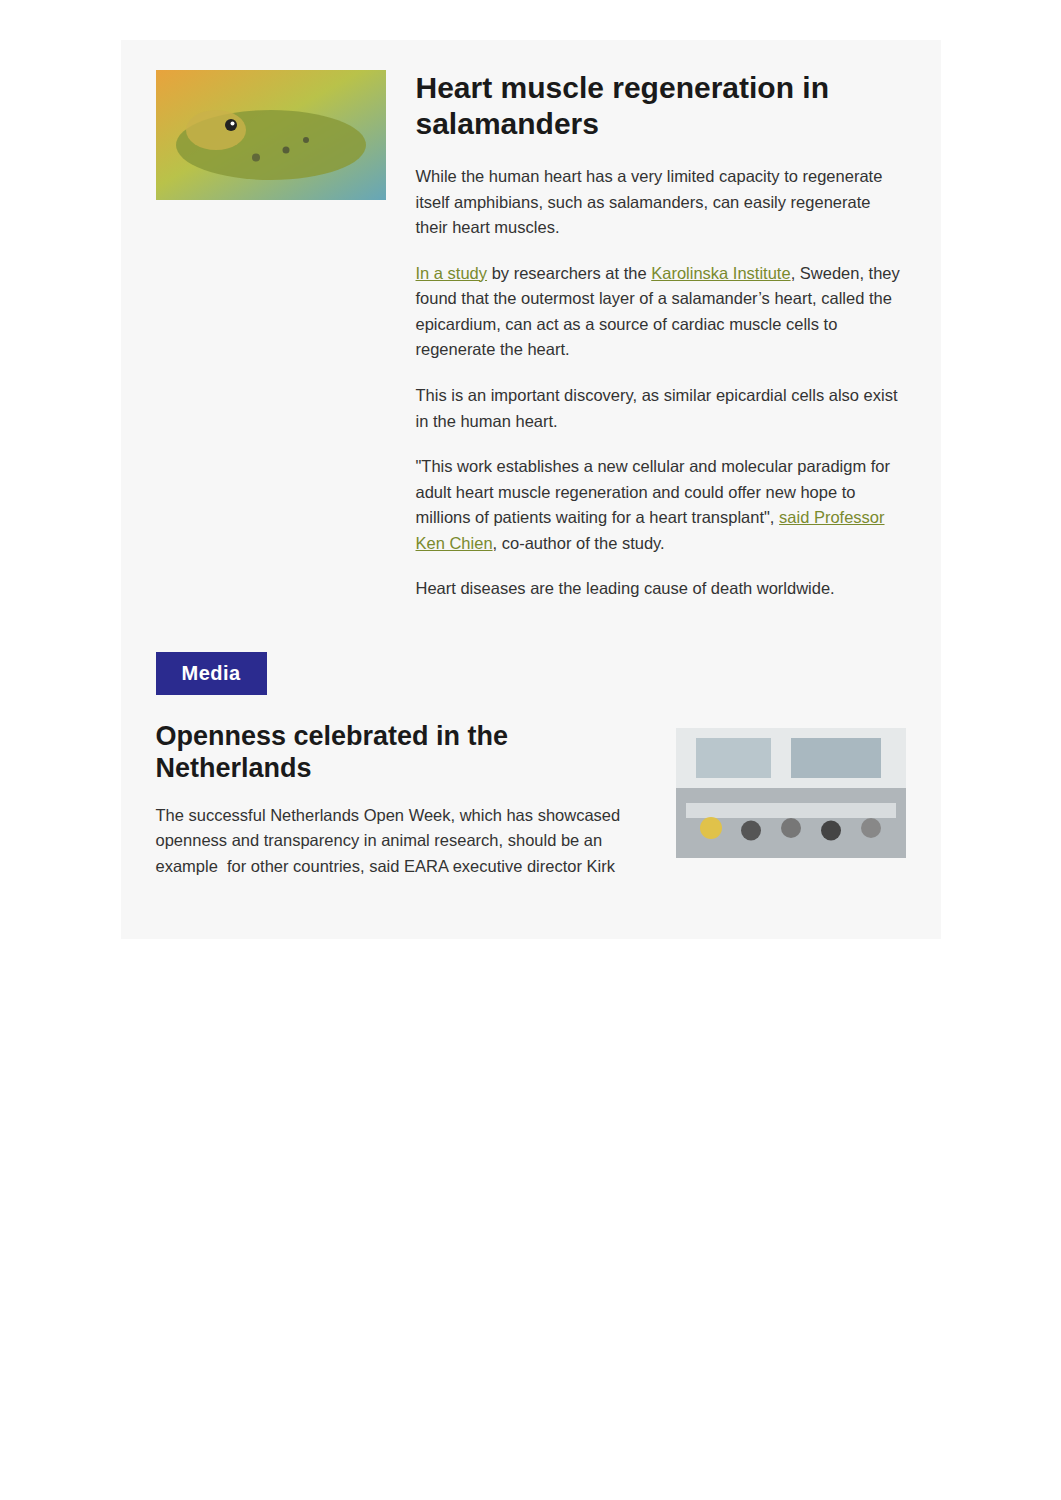Heart muscle regeneration in salamanders
While the human heart has a very limited capacity to regenerate itself amphibians, such as salamanders, can easily regenerate their heart muscles.
In a study by researchers at the Karolinska Institute, Sweden, they found that the outermost layer of a salamander’s heart, called the epicardium, can act as a source of cardiac muscle cells to regenerate the heart.
This is an important discovery, as similar epicardial cells also exist in the human heart.
"This work establishes a new cellular and molecular paradigm for adult heart muscle regeneration and could offer new hope to millions of patients waiting for a heart transplant", said Professor Ken Chien, co-author of the study.
Heart diseases are the leading cause of death worldwide.
Media
Openness celebrated in the Netherlands
The successful Netherlands Open Week, which has showcased openness and transparency in animal research, should be an example for other countries, said EARA executive director Kirk